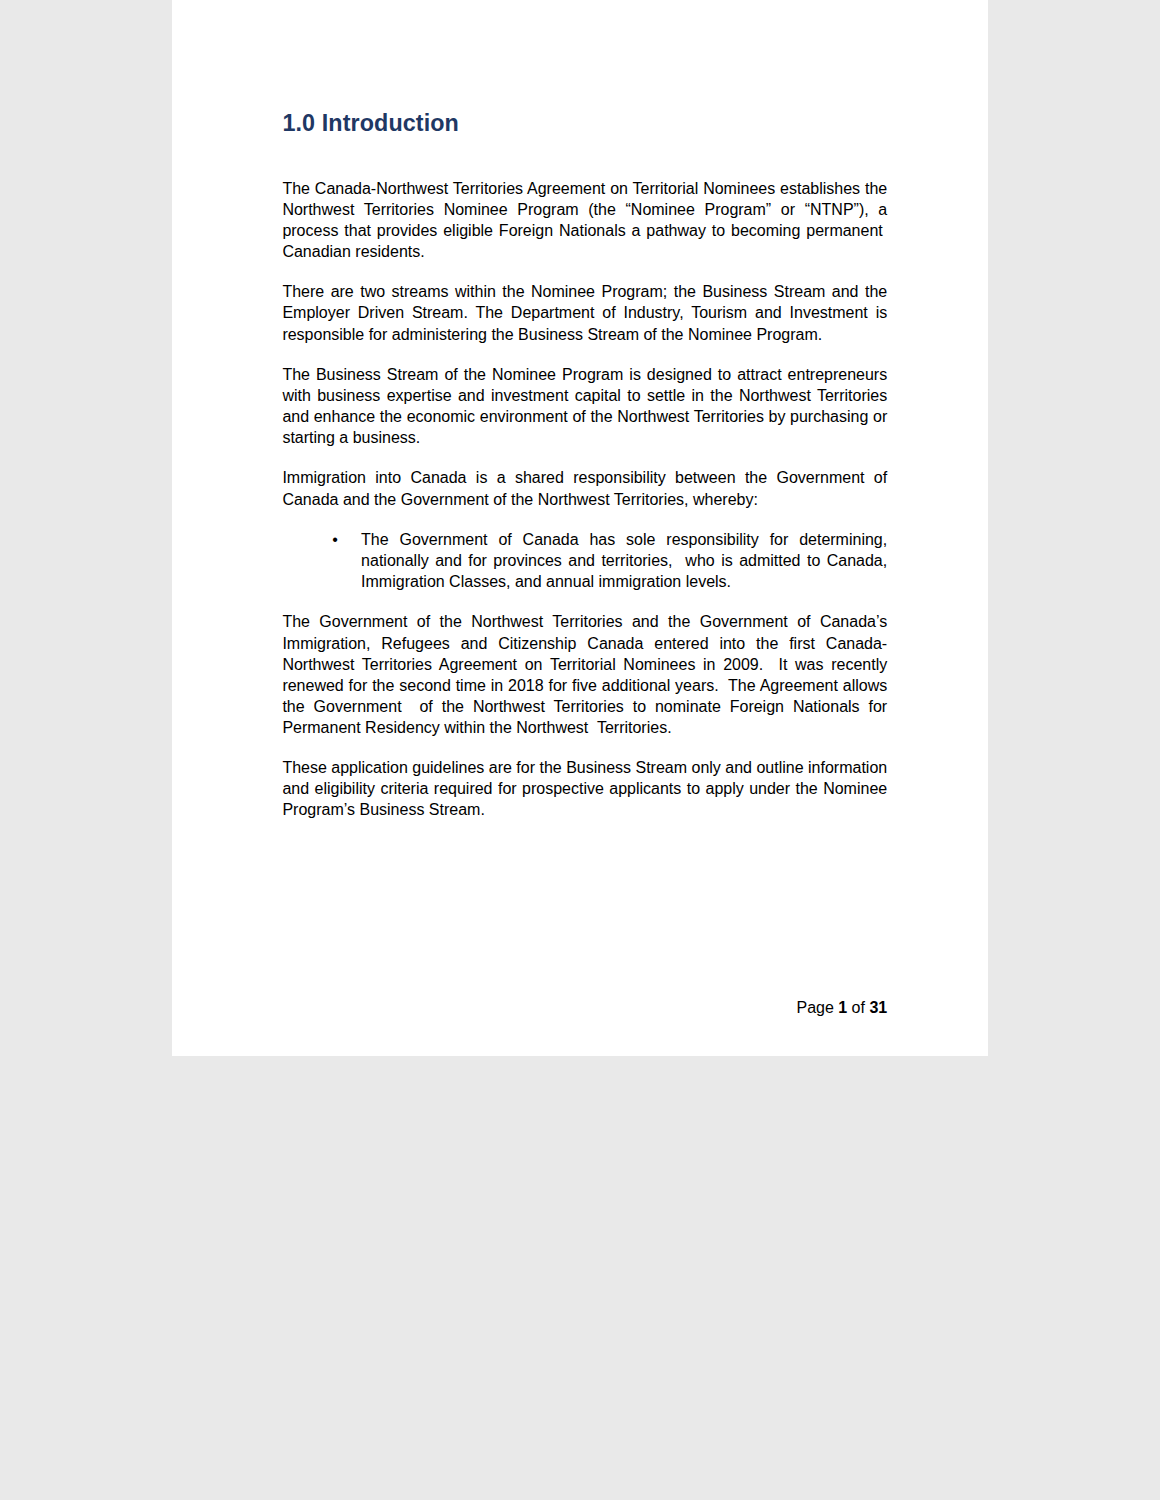1.0 Introduction
The Canada-Northwest Territories Agreement on Territorial Nominees establishes the Northwest Territories Nominee Program (the “Nominee Program” or “NTNP”), a process that provides eligible Foreign Nationals a pathway to becoming permanent Canadian residents.
There are two streams within the Nominee Program; the Business Stream and the Employer Driven Stream. The Department of Industry, Tourism and Investment is responsible for administering the Business Stream of the Nominee Program.
The Business Stream of the Nominee Program is designed to attract entrepreneurs with business expertise and investment capital to settle in the Northwest Territories and enhance the economic environment of the Northwest Territories by purchasing or starting a business.
Immigration into Canada is a shared responsibility between the Government of Canada and the Government of the Northwest Territories, whereby:
The Government of Canada has sole responsibility for determining, nationally and for provinces and territories, who is admitted to Canada, Immigration Classes, and annual immigration levels.
The Government of the Northwest Territories and the Government of Canada’s Immigration, Refugees and Citizenship Canada entered into the first Canada-Northwest Territories Agreement on Territorial Nominees in 2009. It was recently renewed for the second time in 2018 for five additional years. The Agreement allows the Government of the Northwest Territories to nominate Foreign Nationals for Permanent Residency within the Northwest Territories.
These application guidelines are for the Business Stream only and outline information and eligibility criteria required for prospective applicants to apply under the Nominee Program’s Business Stream.
Page 1 of 31